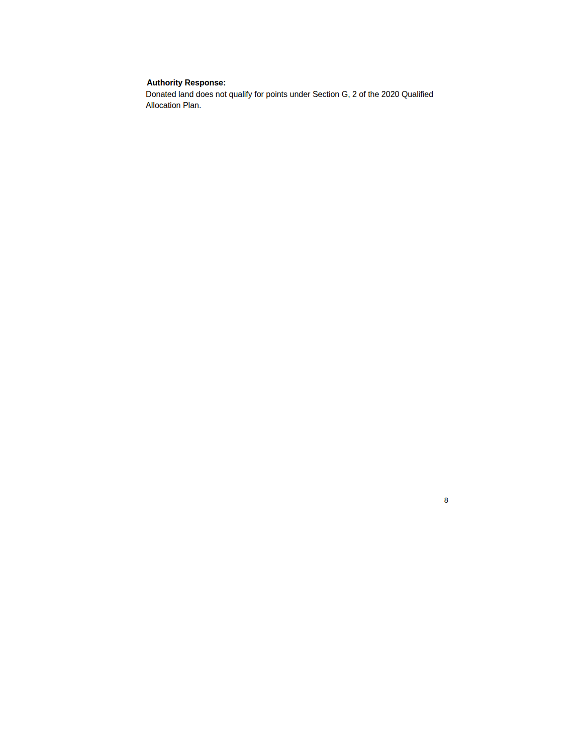Authority Response:
Donated land does not qualify for points under Section G, 2 of the 2020 Qualified Allocation Plan.
8